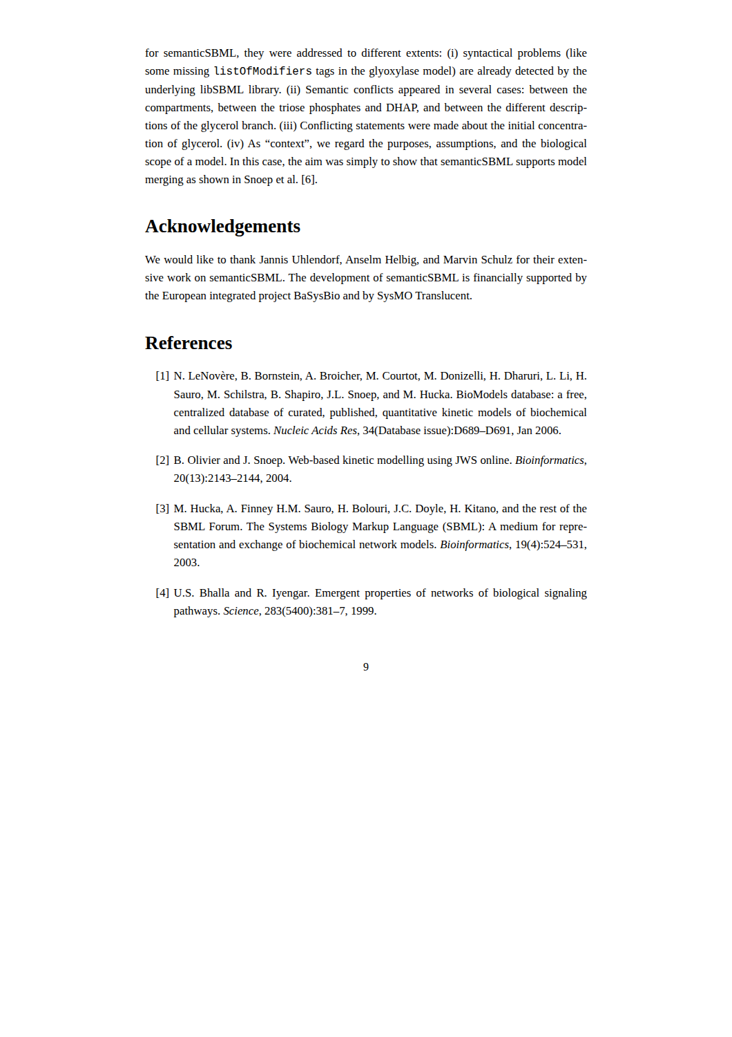for semanticSBML, they were addressed to different extents: (i) syntactical problems (like some missing listOfModifiers tags in the glyoxylase model) are already detected by the underlying libSBML library. (ii) Semantic conflicts appeared in several cases: between the compartments, between the triose phosphates and DHAP, and between the different descriptions of the glycerol branch. (iii) Conflicting statements were made about the initial concentration of glycerol. (iv) As “context”, we regard the purposes, assumptions, and the biological scope of a model. In this case, the aim was simply to show that semanticSBML supports model merging as shown in Snoep et al. [6].
Acknowledgements
We would like to thank Jannis Uhlendorf, Anselm Helbig, and Marvin Schulz for their extensive work on semanticSBML. The development of semanticSBML is financially supported by the European integrated project BaSysBio and by SysMO Translucent.
References
N. LeNovère, B. Bornstein, A. Broicher, M. Courtot, M. Donizelli, H. Dharuri, L. Li, H. Sauro, M. Schilstra, B. Shapiro, J.L. Snoep, and M. Hucka. BioModels database: a free, centralized database of curated, published, quantitative kinetic models of biochemical and cellular systems. Nucleic Acids Res, 34(Database issue):D689–D691, Jan 2006.
B. Olivier and J. Snoep. Web-based kinetic modelling using JWS online. Bioinformatics, 20(13):2143–2144, 2004.
M. Hucka, A. Finney H.M. Sauro, H. Bolouri, J.C. Doyle, H. Kitano, and the rest of the SBML Forum. The Systems Biology Markup Language (SBML): A medium for representation and exchange of biochemical network models. Bioinformatics, 19(4):524–531, 2003.
U.S. Bhalla and R. Iyengar. Emergent properties of networks of biological signaling pathways. Science, 283(5400):381–7, 1999.
9